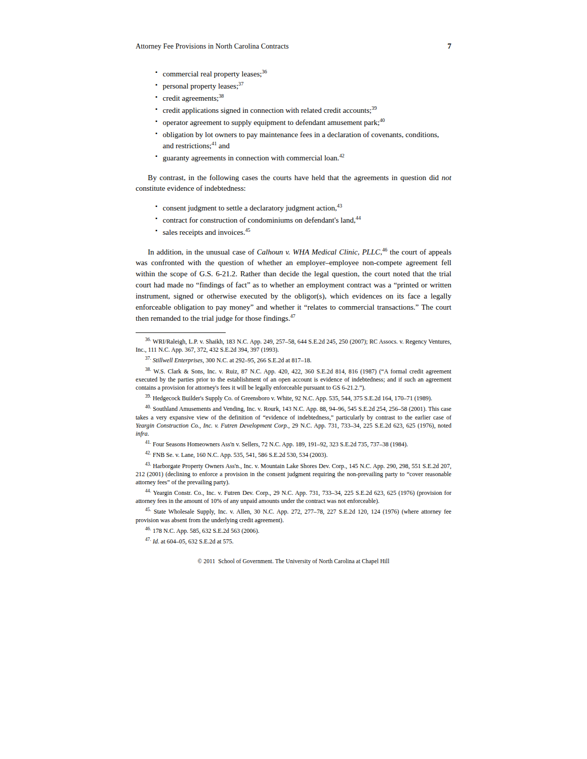Attorney Fee Provisions in North Carolina Contracts 7
commercial real property leases;36
personal property leases;37
credit agreements;38
credit applications signed in connection with related credit accounts;39
operator agreement to supply equipment to defendant amusement park;40
obligation by lot owners to pay maintenance fees in a declaration of covenants, conditions, and restrictions;41 and
guaranty agreements in connection with commercial loan.42
By contrast, in the following cases the courts have held that the agreements in question did not constitute evidence of indebtedness:
consent judgment to settle a declaratory judgment action,43
contract for construction of condominiums on defendant's land,44
sales receipts and invoices.45
In addition, in the unusual case of Calhoun v. WHA Medical Clinic, PLLC,46 the court of appeals was confronted with the question of whether an employer–employee non-compete agreement fell within the scope of G.S. 6-21.2. Rather than decide the legal question, the court noted that the trial court had made no “findings of fact” as to whether an employment contract was a “printed or written instrument, signed or otherwise executed by the obligor(s), which evidences on its face a legally enforceable obligation to pay money” and whether it “relates to commercial transactions.” The court then remanded to the trial judge for those findings.47
36. WRI/Raleigh, L.P. v. Shaikh, 183 N.C. App. 249, 257–58, 644 S.E.2d 245, 250 (2007); RC Assocs. v. Regency Ventures, Inc., 111 N.C. App. 367, 372, 432 S.E.2d 394, 397 (1993).
37. Stillwell Enterprises, 300 N.C. at 292–95, 266 S.E.2d at 817–18.
38. W.S. Clark & Sons, Inc. v. Ruiz, 87 N.C. App. 420, 422, 360 S.E.2d 814, 816 (1987) (“A formal credit agreement executed by the parties prior to the establishment of an open account is evidence of indebtedness; and if such an agreement contains a provision for attorney's fees it will be legally enforceable pursuant to GS 6-21.2.”).
39. Hedgecock Builder's Supply Co. of Greensboro v. White, 92 N.C. App. 535, 544, 375 S.E.2d 164, 170–71 (1989).
40. Southland Amusements and Vending, Inc. v. Rourk, 143 N.C. App. 88, 94–96, 545 S.E.2d 254, 256–58 (2001). This case takes a very expansive view of the definition of “evidence of indebtedness,” particularly by contrast to the earlier case of Yeargin Construction Co., Inc. v. Futren Development Corp., 29 N.C. App. 731, 733–34, 225 S.E.2d 623, 625 (1976), noted infra.
41. Four Seasons Homeowners Ass'n v. Sellers, 72 N.C. App. 189, 191–92, 323 S.E.2d 735, 737–38 (1984).
42. FNB Se. v. Lane, 160 N.C. App. 535, 541, 586 S.E.2d 530, 534 (2003).
43. Harborgate Property Owners Ass'n., Inc. v. Mountain Lake Shores Dev. Corp., 145 N.C. App. 290, 298, 551 S.E.2d 207, 212 (2001) (declining to enforce a provision in the consent judgment requiring the non-prevailing party to “cover reasonable attorney fees” of the prevailing party).
44. Yeargin Constr. Co., Inc. v. Futren Dev. Corp., 29 N.C. App. 731, 733–34, 225 S.E.2d 623, 625 (1976) (provision for attorney fees in the amount of 10% of any unpaid amounts under the contract was not enforceable).
45. State Wholesale Supply, Inc. v. Allen, 30 N.C. App. 272, 277–78, 227 S.E.2d 120, 124 (1976) (where attorney fee provision was absent from the underlying credit agreement).
46. 178 N.C. App. 585, 632 S.E.2d 563 (2006).
47. Id. at 604–05, 632 S.E.2d at 575.
© 2011 School of Government. The University of North Carolina at Chapel Hill